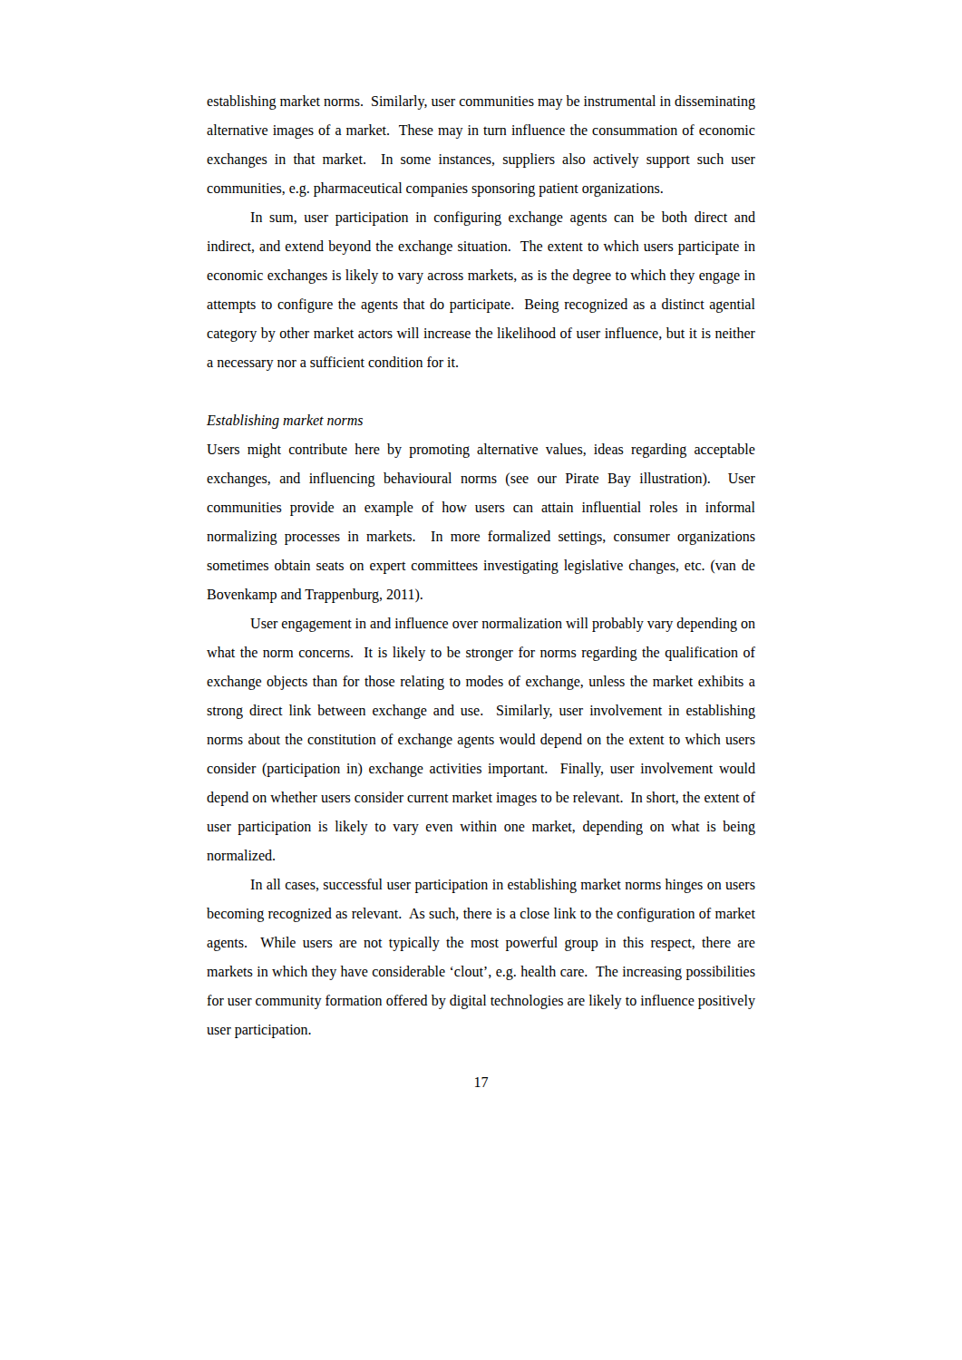establishing market norms. Similarly, user communities may be instrumental in disseminating alternative images of a market. These may in turn influence the consummation of economic exchanges in that market. In some instances, suppliers also actively support such user communities, e.g. pharmaceutical companies sponsoring patient organizations.
In sum, user participation in configuring exchange agents can be both direct and indirect, and extend beyond the exchange situation. The extent to which users participate in economic exchanges is likely to vary across markets, as is the degree to which they engage in attempts to configure the agents that do participate. Being recognized as a distinct agential category by other market actors will increase the likelihood of user influence, but it is neither a necessary nor a sufficient condition for it.
Establishing market norms
Users might contribute here by promoting alternative values, ideas regarding acceptable exchanges, and influencing behavioural norms (see our Pirate Bay illustration). User communities provide an example of how users can attain influential roles in informal normalizing processes in markets. In more formalized settings, consumer organizations sometimes obtain seats on expert committees investigating legislative changes, etc. (van de Bovenkamp and Trappenburg, 2011).
User engagement in and influence over normalization will probably vary depending on what the norm concerns. It is likely to be stronger for norms regarding the qualification of exchange objects than for those relating to modes of exchange, unless the market exhibits a strong direct link between exchange and use. Similarly, user involvement in establishing norms about the constitution of exchange agents would depend on the extent to which users consider (participation in) exchange activities important. Finally, user involvement would depend on whether users consider current market images to be relevant. In short, the extent of user participation is likely to vary even within one market, depending on what is being normalized.
In all cases, successful user participation in establishing market norms hinges on users becoming recognized as relevant. As such, there is a close link to the configuration of market agents. While users are not typically the most powerful group in this respect, there are markets in which they have considerable ‘clout’, e.g. health care. The increasing possibilities for user community formation offered by digital technologies are likely to influence positively user participation.
17